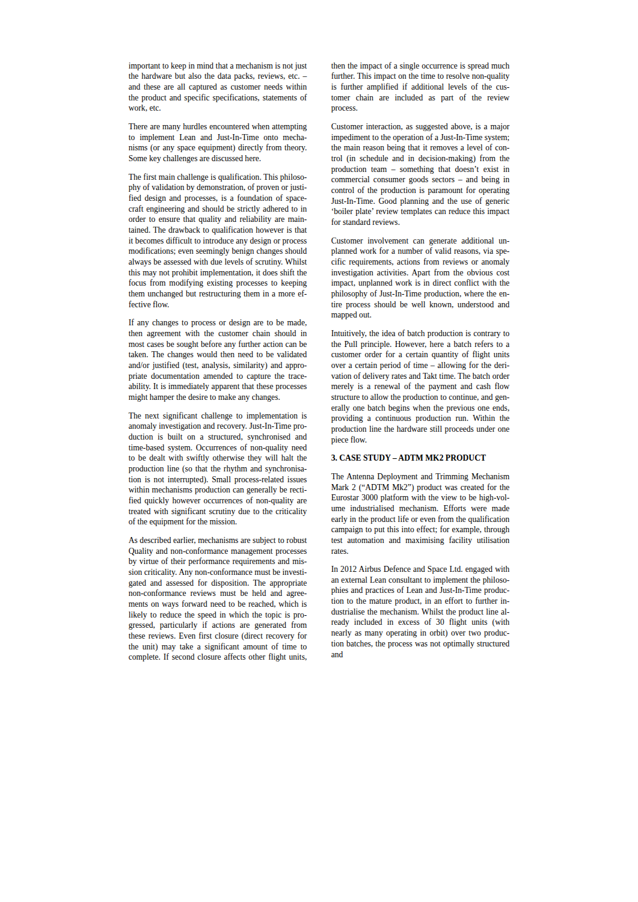important to keep in mind that a mechanism is not just the hardware but also the data packs, reviews, etc. – and these are all captured as customer needs within the product and specific specifications, statements of work, etc.
There are many hurdles encountered when attempting to implement Lean and Just-In-Time onto mechanisms (or any space equipment) directly from theory. Some key challenges are discussed here.
The first main challenge is qualification. This philosophy of validation by demonstration, of proven or justified design and processes, is a foundation of spacecraft engineering and should be strictly adhered to in order to ensure that quality and reliability are maintained. The drawback to qualification however is that it becomes difficult to introduce any design or process modifications; even seemingly benign changes should always be assessed with due levels of scrutiny. Whilst this may not prohibit implementation, it does shift the focus from modifying existing processes to keeping them unchanged but restructuring them in a more effective flow.
If any changes to process or design are to be made, then agreement with the customer chain should in most cases be sought before any further action can be taken. The changes would then need to be validated and/or justified (test, analysis, similarity) and appropriate documentation amended to capture the traceability. It is immediately apparent that these processes might hamper the desire to make any changes.
The next significant challenge to implementation is anomaly investigation and recovery. Just-In-Time production is built on a structured, synchronised and time-based system. Occurrences of non-quality need to be dealt with swiftly otherwise they will halt the production line (so that the rhythm and synchronisation is not interrupted). Small process-related issues within mechanisms production can generally be rectified quickly however occurrences of non-quality are treated with significant scrutiny due to the criticality of the equipment for the mission.
As described earlier, mechanisms are subject to robust Quality and non-conformance management processes by virtue of their performance requirements and mission criticality. Any non-conformance must be investigated and assessed for disposition. The appropriate non-conformance reviews must be held and agreements on ways forward need to be reached, which is likely to reduce the speed in which the topic is progressed, particularly if actions are generated from these reviews. Even first closure (direct recovery for the unit) may take a significant amount of time to complete. If second closure affects other flight units, then the impact of a single occurrence is spread much further. This impact on the time to resolve non-quality is further amplified if additional levels of the customer chain are included as part of the review process.
Customer interaction, as suggested above, is a major impediment to the operation of a Just-In-Time system; the main reason being that it removes a level of control (in schedule and in decision-making) from the production team – something that doesn’t exist in commercial consumer goods sectors – and being in control of the production is paramount for operating Just-In-Time. Good planning and the use of generic ‘boiler plate’ review templates can reduce this impact for standard reviews.
Customer involvement can generate additional unplanned work for a number of valid reasons, via specific requirements, actions from reviews or anomaly investigation activities. Apart from the obvious cost impact, unplanned work is in direct conflict with the philosophy of Just-In-Time production, where the entire process should be well known, understood and mapped out.
Intuitively, the idea of batch production is contrary to the Pull principle. However, here a batch refers to a customer order for a certain quantity of flight units over a certain period of time – allowing for the derivation of delivery rates and Takt time. The batch order merely is a renewal of the payment and cash flow structure to allow the production to continue, and generally one batch begins when the previous one ends, providing a continuous production run. Within the production line the hardware still proceeds under one piece flow.
3. CASE STUDY – ADTM MK2 PRODUCT
The Antenna Deployment and Trimming Mechanism Mark 2 (“ADTM Mk2”) product was created for the Eurostar 3000 platform with the view to be high-volume industrialised mechanism. Efforts were made early in the product life or even from the qualification campaign to put this into effect; for example, through test automation and maximising facility utilisation rates.
In 2012 Airbus Defence and Space Ltd. engaged with an external Lean consultant to implement the philosophies and practices of Lean and Just-In-Time production to the mature product, in an effort to further industrialise the mechanism. Whilst the product line already included in excess of 30 flight units (with nearly as many operating in orbit) over two production batches, the process was not optimally structured and